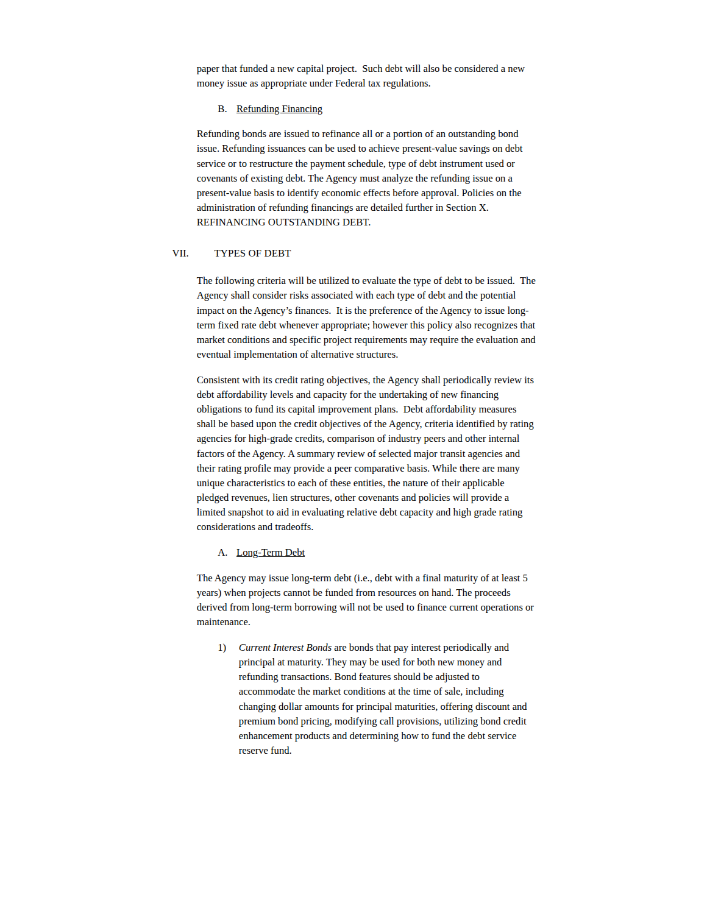paper that funded a new capital project. Such debt will also be considered a new money issue as appropriate under Federal tax regulations.
B. Refunding Financing
Refunding bonds are issued to refinance all or a portion of an outstanding bond issue. Refunding issuances can be used to achieve present-value savings on debt service or to restructure the payment schedule, type of debt instrument used or covenants of existing debt. The Agency must analyze the refunding issue on a present-value basis to identify economic effects before approval. Policies on the administration of refunding financings are detailed further in Section X. REFINANCING OUTSTANDING DEBT.
VII. TYPES OF DEBT
The following criteria will be utilized to evaluate the type of debt to be issued. The Agency shall consider risks associated with each type of debt and the potential impact on the Agency’s finances. It is the preference of the Agency to issue long-term fixed rate debt whenever appropriate; however this policy also recognizes that market conditions and specific project requirements may require the evaluation and eventual implementation of alternative structures.
Consistent with its credit rating objectives, the Agency shall periodically review its debt affordability levels and capacity for the undertaking of new financing obligations to fund its capital improvement plans. Debt affordability measures shall be based upon the credit objectives of the Agency, criteria identified by rating agencies for high-grade credits, comparison of industry peers and other internal factors of the Agency. A summary review of selected major transit agencies and their rating profile may provide a peer comparative basis. While there are many unique characteristics to each of these entities, the nature of their applicable pledged revenues, lien structures, other covenants and policies will provide a limited snapshot to aid in evaluating relative debt capacity and high grade rating considerations and tradeoffs.
A. Long-Term Debt
The Agency may issue long-term debt (i.e., debt with a final maturity of at least 5 years) when projects cannot be funded from resources on hand. The proceeds derived from long-term borrowing will not be used to finance current operations or maintenance.
1) Current Interest Bonds are bonds that pay interest periodically and principal at maturity. They may be used for both new money and refunding transactions. Bond features should be adjusted to accommodate the market conditions at the time of sale, including changing dollar amounts for principal maturities, offering discount and premium bond pricing, modifying call provisions, utilizing bond credit enhancement products and determining how to fund the debt service reserve fund.